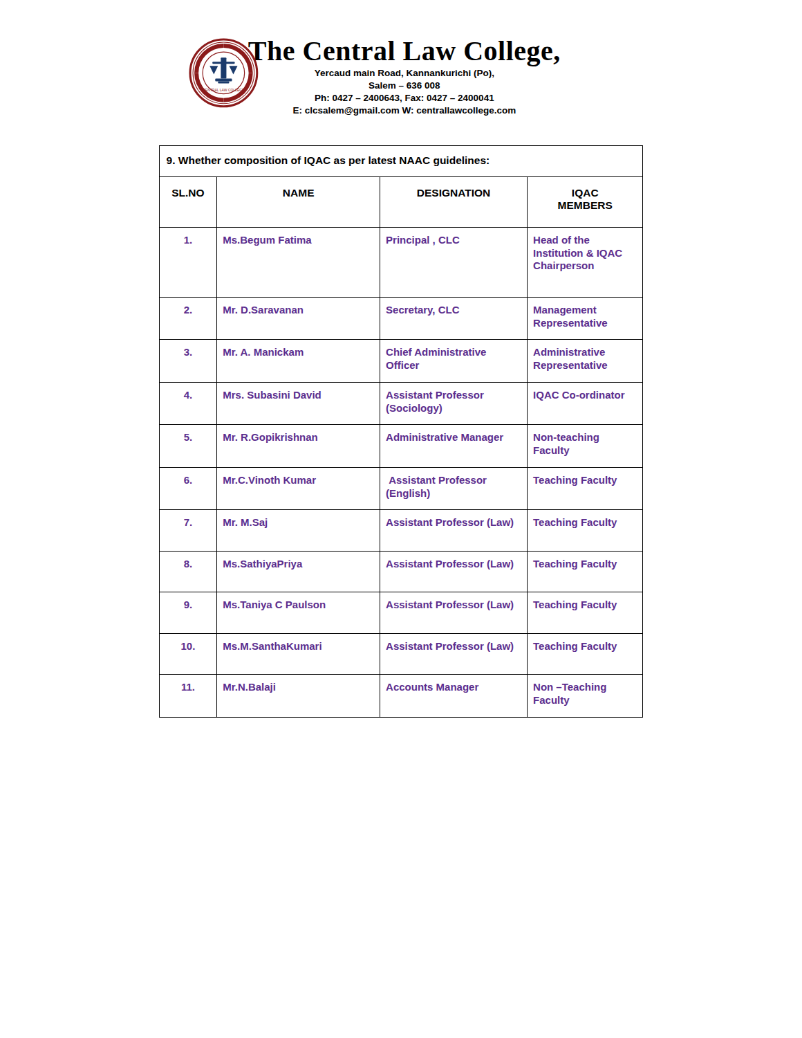CENTRAL LAW COLLEGE
The Central Law College,
Yercaud main Road, Kannankurichi (Po), Salem – 636 008 Ph: 0427 – 2400643, Fax: 0427 – 2400041 E: clcsalem@gmail.com W: centrallawcollege.com
| 9. Whether composition of IQAC as per latest NAAC guidelines: |
| SL.NO | NAME | DESIGNATION | IQAC MEMBERS |
| 1. | Ms.Begum Fatima | Principal , CLC | Head of the Institution & IQAC Chairperson |
| 2. | Mr. D.Saravanan | Secretary, CLC | Management Representative |
| 3. | Mr. A. Manickam | Chief Administrative Officer | Administrative Representative |
| 4. | Mrs. Subasini David | Assistant Professor (Sociology) | IQAC Co-ordinator |
| 5. | Mr. R.Gopikrishnan | Administrative Manager | Non-teaching Faculty |
| 6. | Mr.C.Vinoth Kumar | Assistant Professor (English) | Teaching Faculty |
| 7. | Mr. M.Saj | Assistant Professor (Law) | Teaching Faculty |
| 8. | Ms.SathiyaPriya | Assistant Professor (Law) | Teaching Faculty |
| 9. | Ms.Taniya C Paulson | Assistant Professor (Law) | Teaching Faculty |
| 10. | Ms.M.SanthaKumari | Assistant Professor (Law) | Teaching Faculty |
| 11. | Mr.N.Balaji | Accounts Manager | Non –Teaching Faculty |